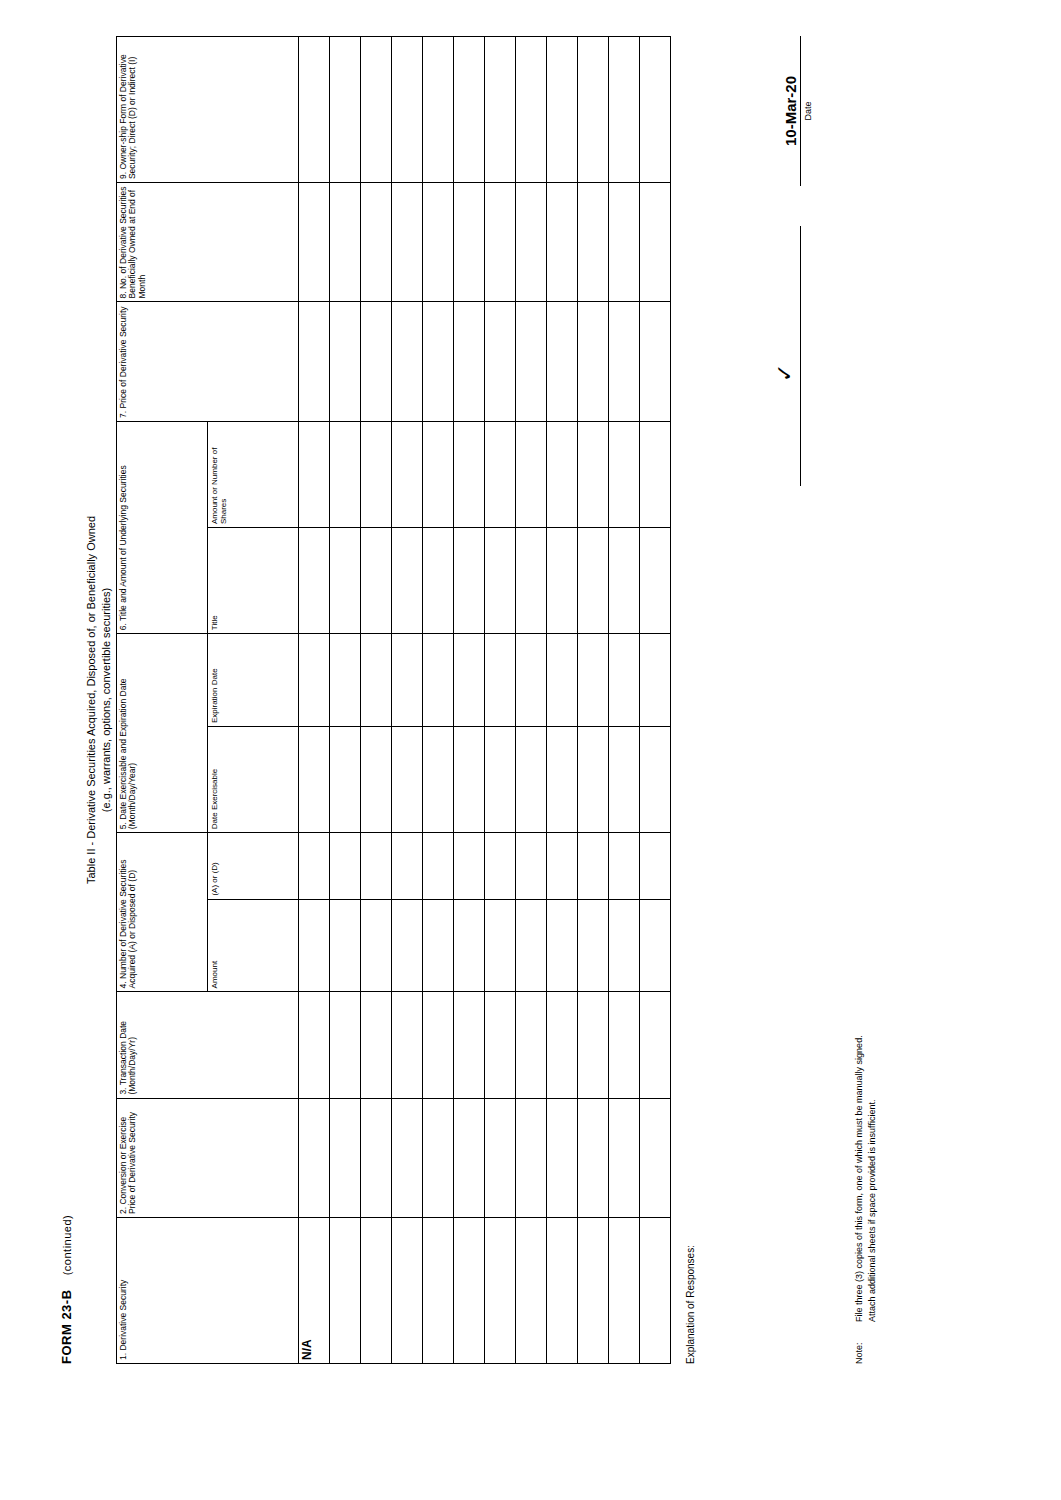FORM 23-B (continued)
Table II - Derivative Securities Acquired, Disposed of, or Beneficially Owned
(e.g., warrants, options, convertible securities)
| 1. Derivative Security | 2. Conversion or Exercise Price of Derivative Security | 3. Transaction Date (Month/Day/Yr) | 4. Number of Derivative Securities Acquired (A) or Disposed of (D) | 5. Date Exercisable and Expiration Date (Month/Day/Year) | 6. Title and Amount of Underlying Securities | 7. Price of Derivative Security | 8. No. of Derivative Securities Beneficially Owned at End of Month | 9. Owner-ship Form of Derivative Security; Direct (D) or Indirect (I) |
| --- | --- | --- | --- | --- | --- | --- | --- | --- |
| Amount | (A) or (D) | Date Exercisable | Expiration Date | Title | Amount or Number of Shares |
| N/A | | | | | | | | | | | |
Explanation of Responses:
✓
10-Mar-20
Date
Note: File three (3) copies of this form, one of which must be manually signed.
Attach additional sheets if space provided is insufficient.